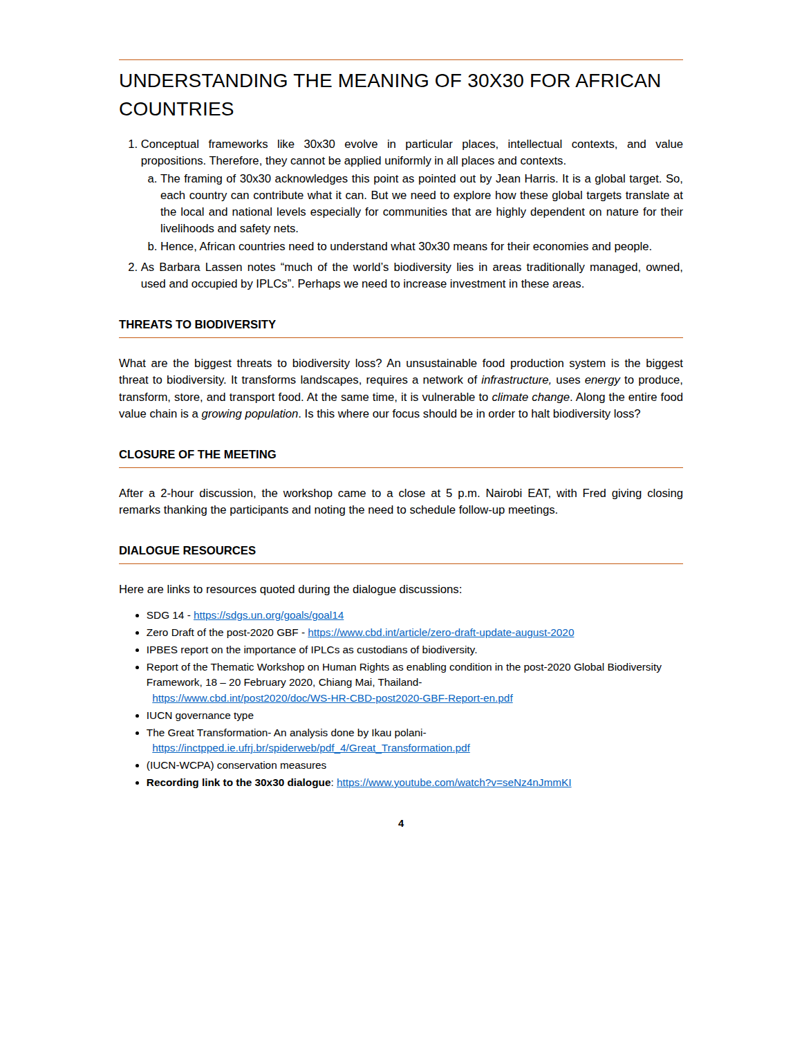Understanding the meaning of 30x30 for African countries
Conceptual frameworks like 30x30 evolve in particular places, intellectual contexts, and value propositions. Therefore, they cannot be applied uniformly in all places and contexts.
The framing of 30x30 acknowledges this point as pointed out by Jean Harris. It is a global target. So, each country can contribute what it can. But we need to explore how these global targets translate at the local and national levels especially for communities that are highly dependent on nature for their livelihoods and safety nets.
Hence, African countries need to understand what 30x30 means for their economies and people.
As Barbara Lassen notes “much of the world’s biodiversity lies in areas traditionally managed, owned, used and occupied by IPLCs”. Perhaps we need to increase investment in these areas.
Threats to biodiversity
What are the biggest threats to biodiversity loss? An unsustainable food production system is the biggest threat to biodiversity. It transforms landscapes, requires a network of infrastructure, uses energy to produce, transform, store, and transport food. At the same time, it is vulnerable to climate change. Along the entire food value chain is a growing population. Is this where our focus should be in order to halt biodiversity loss?
Closure of the meeting
After a 2-hour discussion, the workshop came to a close at 5 p.m. Nairobi EAT, with Fred giving closing remarks thanking the participants and noting the need to schedule follow-up meetings.
Dialogue resources
Here are links to resources quoted during the dialogue discussions:
SDG 14 - https://sdgs.un.org/goals/goal14
Zero Draft of the post-2020 GBF - https://www.cbd.int/article/zero-draft-update-august-2020
IPBES report on the importance of IPLCs as custodians of biodiversity.
Report of the Thematic Workshop on Human Rights as enabling condition in the post-2020 Global Biodiversity Framework, 18 – 20 February 2020, Chiang Mai, Thailand- https://www.cbd.int/post2020/doc/WS-HR-CBD-post2020-GBF-Report-en.pdf
IUCN governance type
The Great Transformation- An analysis done by Ikau polani- https://inctpped.ie.ufrj.br/spiderweb/pdf_4/Great_Transformation.pdf
(IUCN-WCPA) conservation measures
Recording link to the 30x30 dialogue: https://www.youtube.com/watch?v=seNz4nJmmKI
4